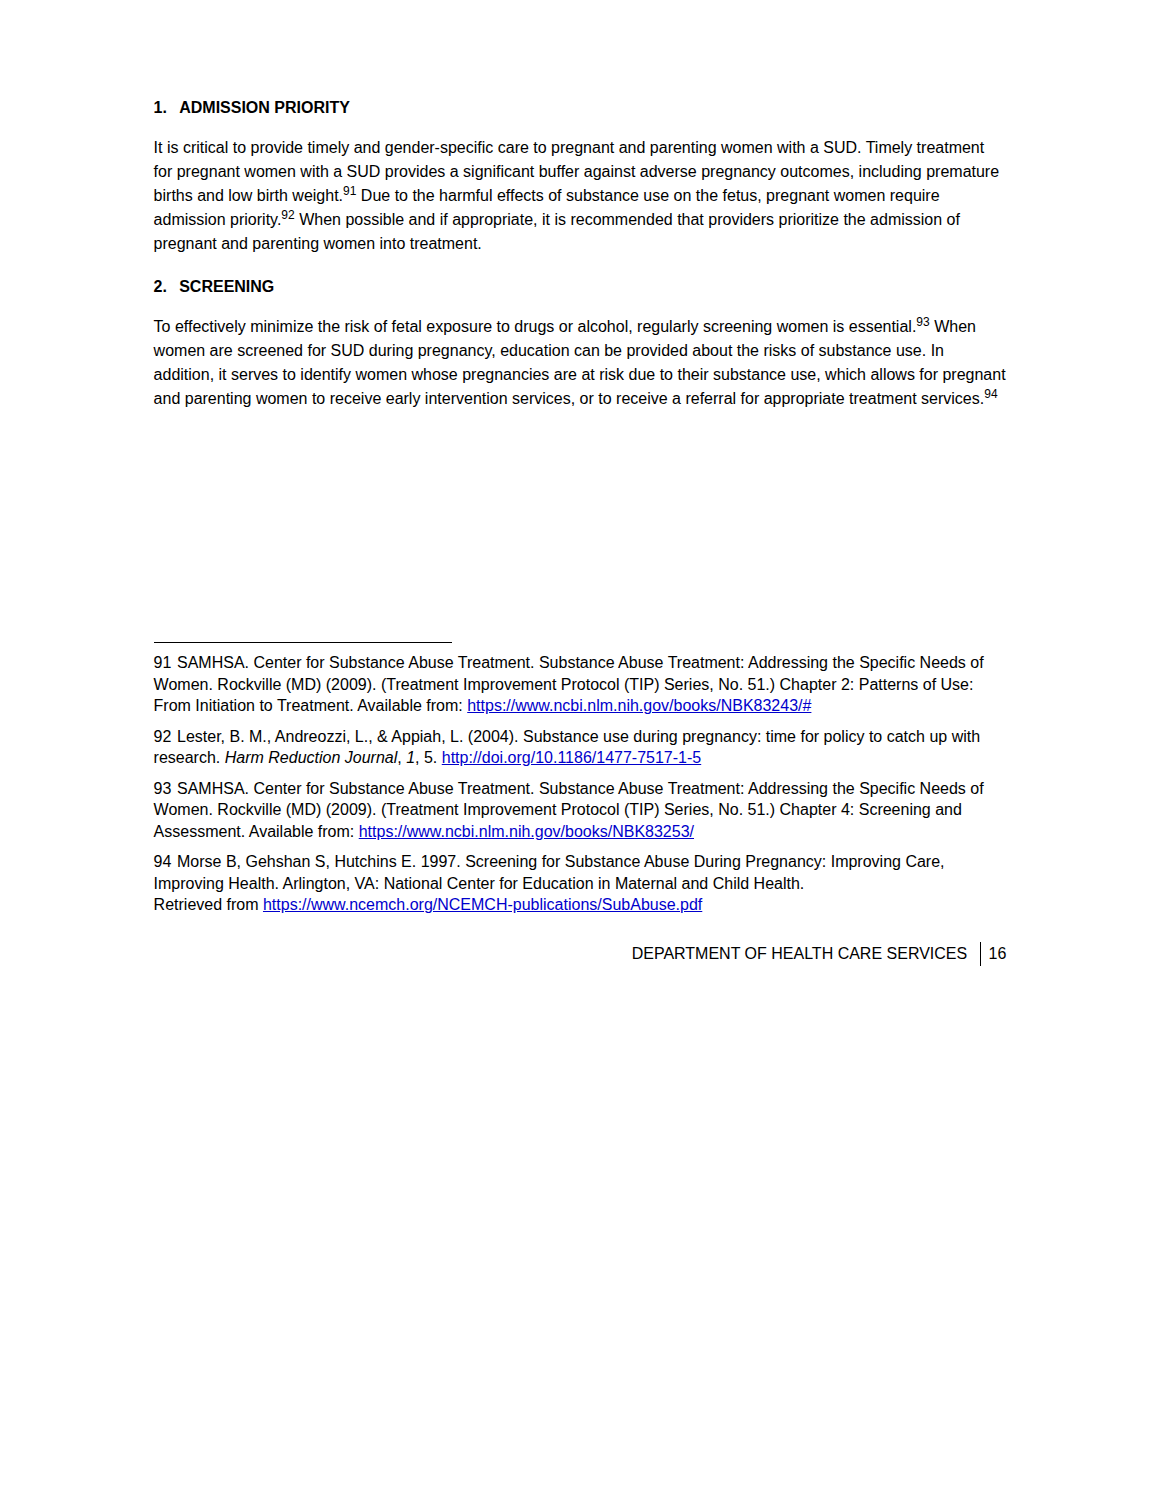1. ADMISSION PRIORITY
It is critical to provide timely and gender-specific care to pregnant and parenting women with a SUD. Timely treatment for pregnant women with a SUD provides a significant buffer against adverse pregnancy outcomes, including premature births and low birth weight.91 Due to the harmful effects of substance use on the fetus, pregnant women require admission priority.92 When possible and if appropriate, it is recommended that providers prioritize the admission of pregnant and parenting women into treatment.
2. SCREENING
To effectively minimize the risk of fetal exposure to drugs or alcohol, regularly screening women is essential.93 When women are screened for SUD during pregnancy, education can be provided about the risks of substance use. In addition, it serves to identify women whose pregnancies are at risk due to their substance use, which allows for pregnant and parenting women to receive early intervention services, or to receive a referral for appropriate treatment services.94
91 SAMHSA. Center for Substance Abuse Treatment. Substance Abuse Treatment: Addressing the Specific Needs of Women. Rockville (MD) (2009). (Treatment Improvement Protocol (TIP) Series, No. 51.) Chapter 2: Patterns of Use: From Initiation to Treatment. Available from: https://www.ncbi.nlm.nih.gov/books/NBK83243/#
92 Lester, B. M., Andreozzi, L., & Appiah, L. (2004). Substance use during pregnancy: time for policy to catch up with research. Harm Reduction Journal, 1, 5. http://doi.org/10.1186/1477-7517-1-5
93 SAMHSA. Center for Substance Abuse Treatment. Substance Abuse Treatment: Addressing the Specific Needs of Women. Rockville (MD) (2009). (Treatment Improvement Protocol (TIP) Series, No. 51.) Chapter 4: Screening and Assessment. Available from: https://www.ncbi.nlm.nih.gov/books/NBK83253/
94 Morse B, Gehshan S, Hutchins E. 1997. Screening for Substance Abuse During Pregnancy: Improving Care, Improving Health. Arlington, VA: National Center for Education in Maternal and Child Health.
Retrieved from https://www.ncemch.org/NCEMCH-publications/SubAbuse.pdf
DEPARTMENT OF HEALTH CARE SERVICES 16